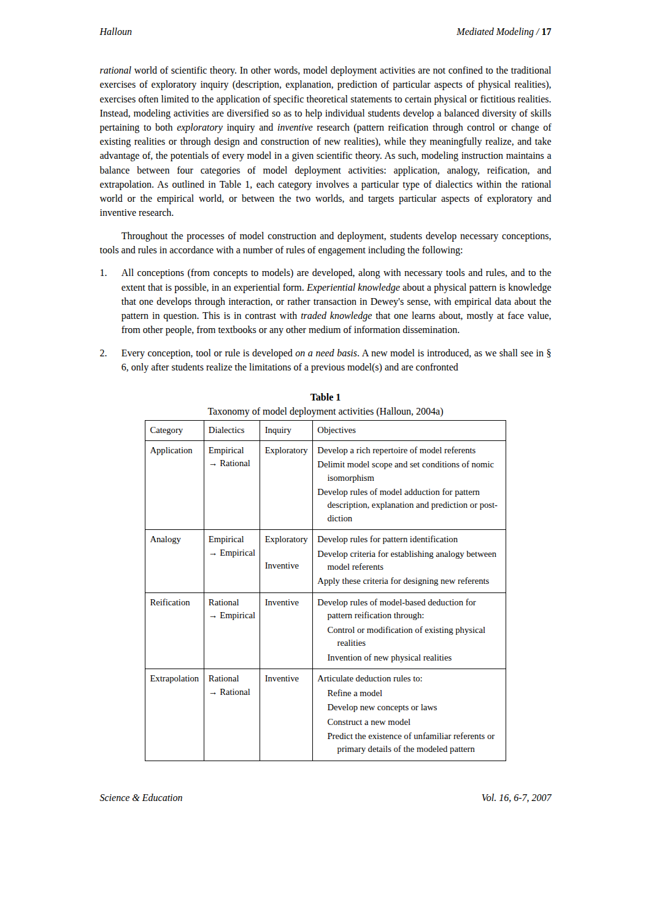Halloun
Mediated Modeling / 17
rational world of scientific theory. In other words, model deployment activities are not confined to the traditional exercises of exploratory inquiry (description, explanation, prediction of particular aspects of physical realities), exercises often limited to the application of specific theoretical statements to certain physical or fictitious realities. Instead, modeling activities are diversified so as to help individual students develop a balanced diversity of skills pertaining to both exploratory inquiry and inventive research (pattern reification through control or change of existing realities or through design and construction of new realities), while they meaningfully realize, and take advantage of, the potentials of every model in a given scientific theory. As such, modeling instruction maintains a balance between four categories of model deployment activities: application, analogy, reification, and extrapolation. As outlined in Table 1, each category involves a particular type of dialectics within the rational world or the empirical world, or between the two worlds, and targets particular aspects of exploratory and inventive research.
Throughout the processes of model construction and deployment, students develop necessary conceptions, tools and rules in accordance with a number of rules of engagement including the following:
All conceptions (from concepts to models) are developed, along with necessary tools and rules, and to the extent that is possible, in an experiential form. Experiential knowledge about a physical pattern is knowledge that one develops through interaction, or rather transaction in Dewey's sense, with empirical data about the pattern in question. This is in contrast with traded knowledge that one learns about, mostly at face value, from other people, from textbooks or any other medium of information dissemination.
Every conception, tool or rule is developed on a need basis. A new model is introduced, as we shall see in § 6, only after students realize the limitations of a previous model(s) and are confronted
Table 1
Taxonomy of model deployment activities (Halloun, 2004a)
| Category | Dialectics | Inquiry | Objectives |
| --- | --- | --- | --- |
| Application | Empirical → Rational | Exploratory | Develop a rich repertoire of model referents Delimit model scope and set conditions of nomic isomorphism Develop rules of model adduction for pattern description, explanation and prediction or post-diction |
| Analogy | Empirical → Empirical | Exploratory Inventive | Develop rules for pattern identification Develop criteria for establishing analogy between model referents Apply these criteria for designing new referents |
| Reification | Rational → Empirical | Inventive | Develop rules of model-based deduction for pattern reification through: Control or modification of existing physical realities Invention of new physical realities |
| Extrapolation | Rational → Rational | Inventive | Articulate deduction rules to: Refine a model Develop new concepts or laws Construct a new model Predict the existence of unfamiliar referents or primary details of the modeled pattern |
Science & Education
Vol. 16, 6-7, 2007